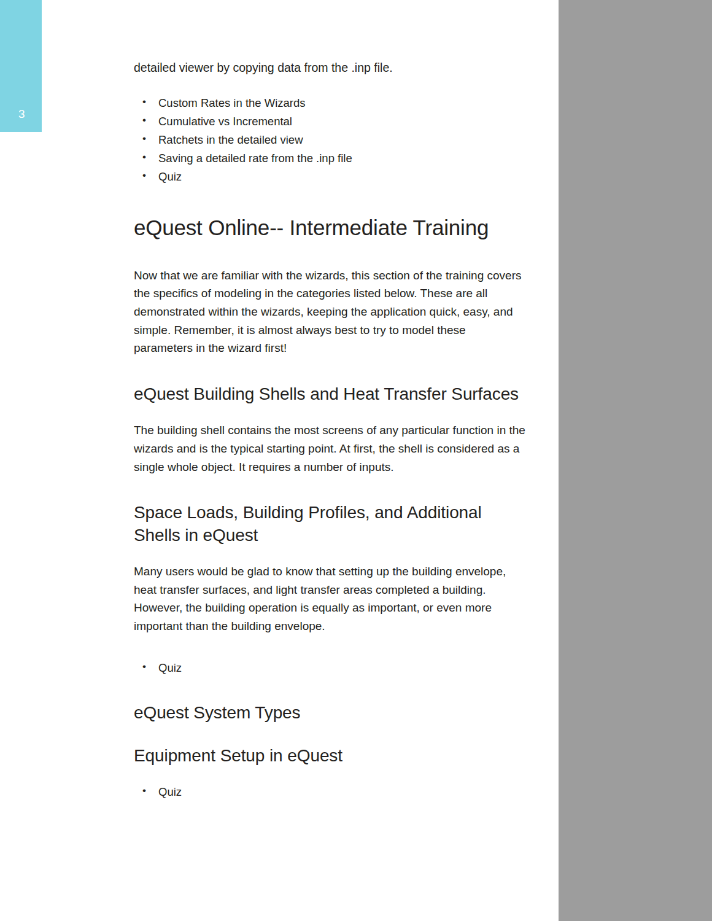3
detailed viewer by copying data from the .inp file.
Custom Rates in the Wizards
Cumulative vs Incremental
Ratchets in the detailed view
Saving a detailed rate from the .inp file
Quiz
eQuest Online-- Intermediate Training
Now that we are familiar with the wizards, this section of the training covers the specifics of modeling in the categories listed below. These are all demonstrated within the wizards, keeping the application quick, easy, and simple. Remember, it is almost always best to try to model these parameters in the wizard first!
eQuest Building Shells and Heat Transfer Surfaces
The building shell contains the most screens of any particular function in the wizards and is the typical starting point. At first, the shell is considered as a single whole object. It requires a number of inputs.
Space Loads, Building Profiles, and Additional Shells in eQuest
Many users would be glad to know that setting up the building envelope, heat transfer surfaces, and light transfer areas completed a building. However, the building operation is equally as important, or even more important than the building envelope.
Quiz
eQuest System Types
Equipment Setup in eQuest
Quiz